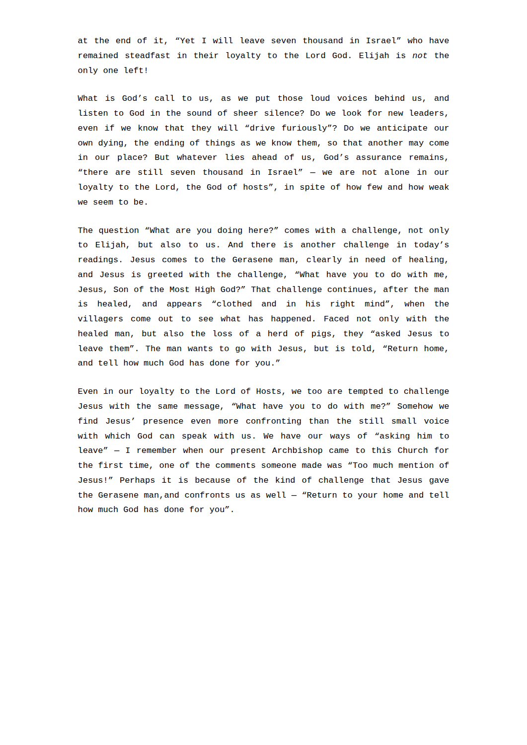at the end of it, “Yet I will leave seven thousand in Israel” who have remained steadfast in their loyalty to the Lord God. Elijah is not the only one left!
What is God’s call to us, as we put those loud voices behind us, and listen to God in the sound of sheer silence? Do we look for new leaders, even if we know that they will “drive furiously”? Do we anticipate our own dying, the ending of things as we know them, so that another may come in our place? But whatever lies ahead of us, God’s assurance remains, “there are still seven thousand in Israel” — we are not alone in our loyalty to the Lord, the God of hosts”, in spite of how few and how weak we seem to be.
The question “What are you doing here?” comes with a challenge, not only to Elijah, but also to us. And there is another challenge in today’s readings. Jesus comes to the Gerasene man, clearly in need of healing, and Jesus is greeted with the challenge, “What have you to do with me, Jesus, Son of the Most High God?” That challenge continues, after the man is healed, and appears “clothed and in his right mind”, when the villagers come out to see what has happened. Faced not only with the healed man, but also the loss of a herd of pigs, they “asked Jesus to leave them”. The man wants to go with Jesus, but is told, “Return home, and tell how much God has done for you.”
Even in our loyalty to the Lord of Hosts, we too are tempted to challenge Jesus with the same message, “What have you to do with me?” Somehow we find Jesus’ presence even more confronting than the still small voice with which God can speak with us. We have our ways of “asking him to leave” — I remember when our present Archbishop came to this Church for the first time, one of the comments someone made was “Too much mention of Jesus!” Perhaps it is because of the kind of challenge that Jesus gave the Gerasene man,and confronts us as well — “Return to your home and tell how much God has done for you”.